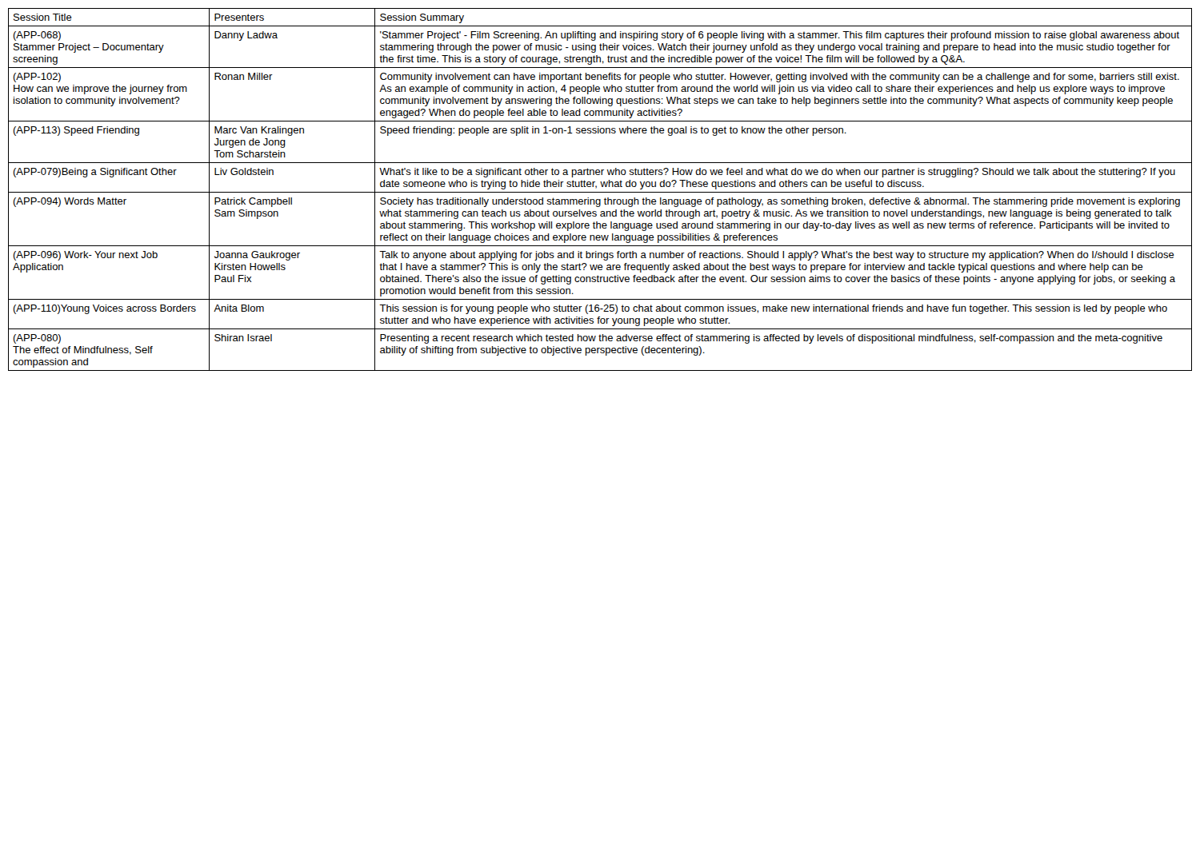| Session Title | Presenters | Session Summary |
| --- | --- | --- |
| (APP-068) Stammer Project – Documentary screening | Danny Ladwa | 'Stammer Project' - Film Screening. An uplifting and inspiring story of 6 people living with a stammer. This film captures their profound mission to raise global awareness about stammering through the power of music - using their voices. Watch their journey unfold as they undergo vocal training and prepare to head into the music studio together for the first time. This is a story of courage, strength, trust and the incredible power of the voice! The film will be followed by a Q&A. |
| (APP-102) How can we improve the journey from isolation to community involvement? | Ronan Miller | Community involvement can have important benefits for people who stutter. However, getting involved with the community can be a challenge and for some, barriers still exist. As an example of community in action, 4 people who stutter from around the world will join us via video call to share their experiences and help us explore ways to improve community involvement by answering the following questions: What steps we can take to help beginners settle into the community? What aspects of community keep people engaged? When do people feel able to lead community activities? |
| (APP-113) Speed Friending | Marc Van Kralingen Jurgen de Jong Tom Scharstein | Speed friending: people are split in 1-on-1 sessions where the goal is to get to know the other person. |
| (APP-079)Being a Significant Other | Liv Goldstein | What's it like to be a significant other to a partner who stutters? How do we feel and what do we do when our partner is struggling? Should we talk about the stuttering? If you date someone who is trying to hide their stutter, what do you do? These questions and others can be useful to discuss. |
| (APP-094) Words Matter | Patrick Campbell Sam Simpson | Society has traditionally understood stammering through the language of pathology, as something broken, defective & abnormal. The stammering pride movement is exploring what stammering can teach us about ourselves and the world through art, poetry & music. As we transition to novel understandings, new language is being generated to talk about stammering. This workshop will explore the language used around stammering in our day-to-day lives as well as new terms of reference. Participants will be invited to reflect on their language choices and explore new language possibilities & preferences |
| (APP-096) Work- Your next Job Application | Joanna Gaukroger Kirsten Howells Paul Fix | Talk to anyone about applying for jobs and it brings forth a number of reactions. Should I apply? What's the best way to structure my application? When do I/should I disclose that I have a stammer? This is only the start? we are frequently asked about the best ways to prepare for interview and tackle typical questions and where help can be obtained. There's also the issue of getting constructive feedback after the event. Our session aims to cover the basics of these points - anyone applying for jobs, or seeking a promotion would benefit from this session. |
| (APP-110)Young Voices across Borders | Anita Blom | This session is for young people who stutter (16-25) to chat about common issues, make new international friends and have fun together. This session is led by people who stutter and who have experience with activities for young people who stutter. |
| (APP-080) The effect of Mindfulness, Self compassion and | Shiran Israel | Presenting a recent research which tested how the adverse effect of stammering is affected by levels of dispositional mindfulness, self-compassion and the meta-cognitive ability of shifting from subjective to objective perspective (decentering). |